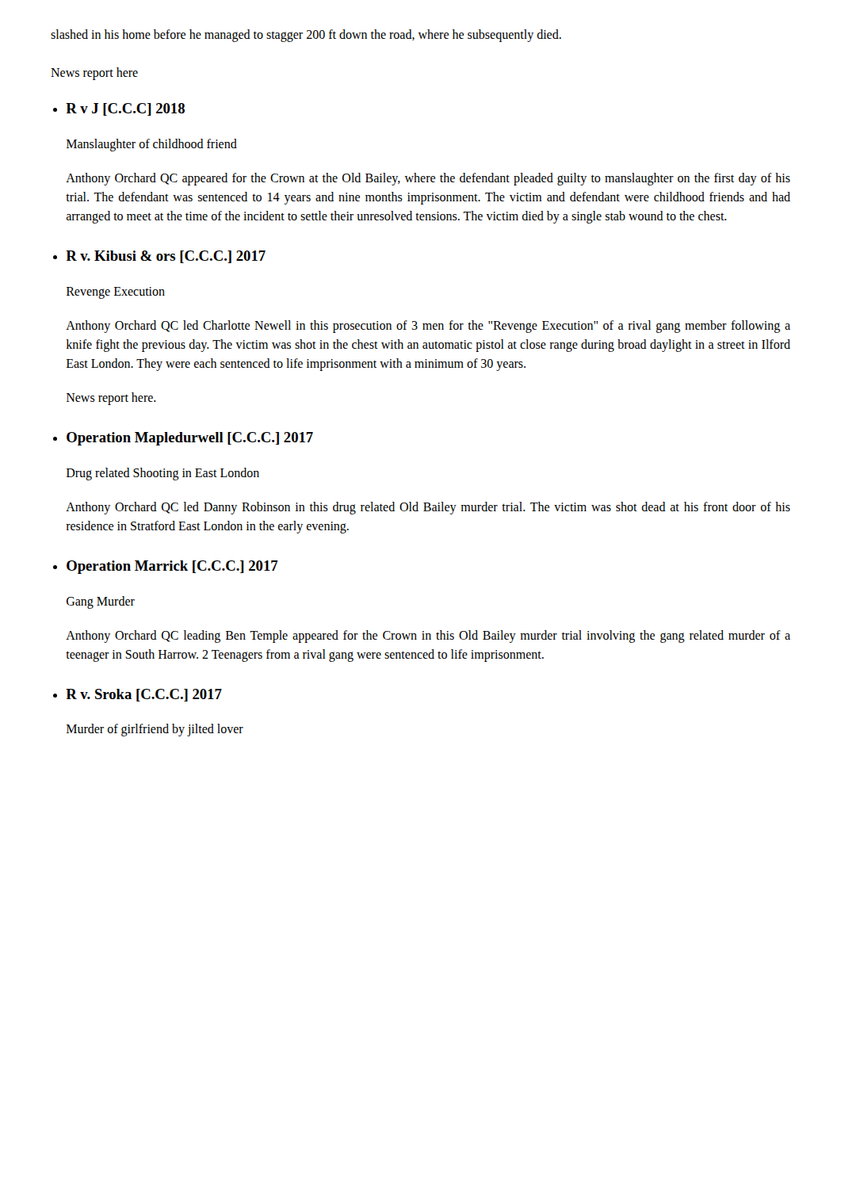slashed in his home before he managed to stagger 200 ft down the road, where he subsequently died.
News report here
R v J [C.C.C] 2018
Manslaughter of childhood friend
Anthony Orchard QC appeared for the Crown at the Old Bailey, where the defendant pleaded guilty to manslaughter on the first day of his trial. The defendant was sentenced to 14 years and nine months imprisonment. The victim and defendant were childhood friends and had arranged to meet at the time of the incident to settle their unresolved tensions. The victim died by a single stab wound to the chest.
R v. Kibusi & ors [C.C.C.] 2017
Revenge Execution
Anthony Orchard QC led Charlotte Newell in this prosecution of 3 men for the "Revenge Execution" of a rival gang member following a knife fight the previous day. The victim was shot in the chest with an automatic pistol at close range during broad daylight in a street in Ilford East London. They were each sentenced to life imprisonment with a minimum of 30 years.
News report here.
Operation Mapledurwell [C.C.C.] 2017
Drug related Shooting in East London
Anthony Orchard QC led Danny Robinson in this drug related Old Bailey murder trial. The victim was shot dead at his front door of his residence in Stratford East London in the early evening.
Operation Marrick [C.C.C.] 2017
Gang Murder
Anthony Orchard QC leading Ben Temple appeared for the Crown in this Old Bailey murder trial involving the gang related murder of a teenager in South Harrow. 2 Teenagers from a rival gang were sentenced to life imprisonment.
R v. Sroka [C.C.C.] 2017
Murder of girlfriend by jilted lover